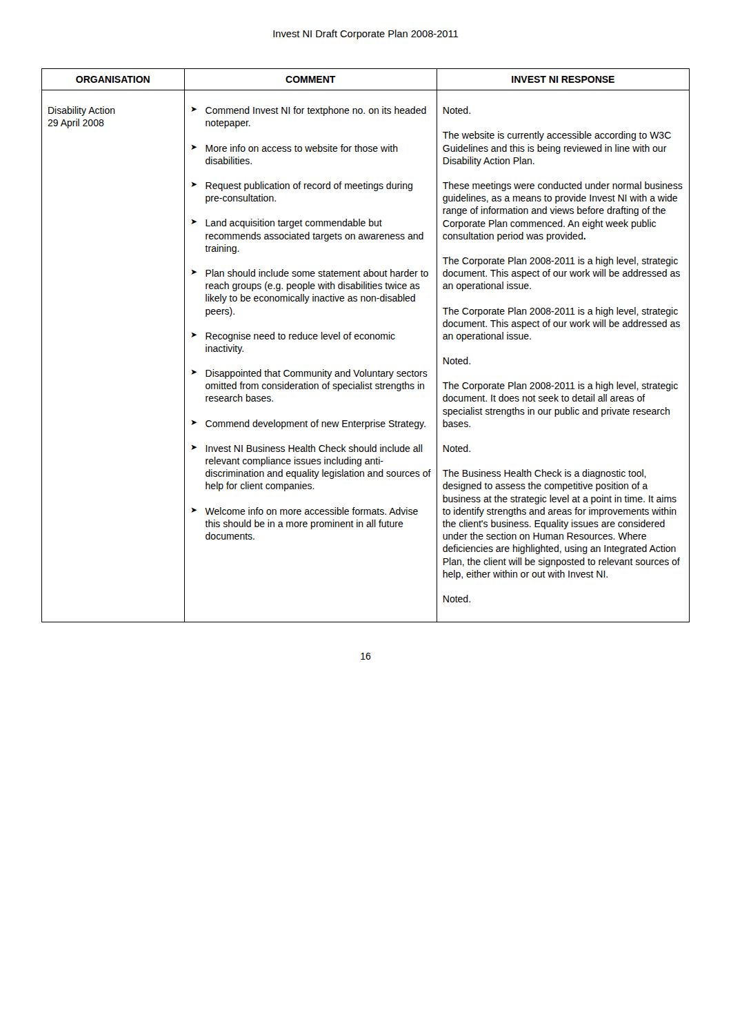Invest NI Draft Corporate Plan 2008-2011
| ORGANISATION | COMMENT | INVEST NI RESPONSE |
| --- | --- | --- |
| Disability Action 29 April 2008 | Commend Invest NI for textphone no. on its headed notepaper. More info on access to website for those with disabilities. Request publication of record of meetings during pre-consultation. Land acquisition target commendable but recommends associated targets on awareness and training. Plan should include some statement about harder to reach groups (e.g. people with disabilities twice as likely to be economically inactive as non-disabled peers). Recognise need to reduce level of economic inactivity. Disappointed that Community and Voluntary sectors omitted from consideration of specialist strengths in research bases. Commend development of new Enterprise Strategy. Invest NI Business Health Check should include all relevant compliance issues including anti-discrimination and equality legislation and sources of help for client companies. Welcome info on more accessible formats. Advise this should be in a more prominent in all future documents. | Noted. The website is currently accessible according to W3C Guidelines and this is being reviewed in line with our Disability Action Plan. These meetings were conducted under normal business guidelines, as a means to provide Invest NI with a wide range of information and views before drafting of the Corporate Plan commenced. An eight week public consultation period was provided . The Corporate Plan 2008-2011 is a high level, strategic document. This aspect of our work will be addressed as an operational issue. The Corporate Plan 2008-2011 is a high level, strategic document. This aspect of our work will be addressed as an operational issue. Noted. The Corporate Plan 2008-2011 is a high level, strategic document. It does not seek to detail all areas of specialist strengths in our public and private research bases. Noted. The Business Health Check is a diagnostic tool, designed to assess the competitive position of a business at the strategic level at a point in time. It aims to identify strengths and areas for improvements within the client's business. Equality issues are considered under the section on Human Resources. Where deficiencies are highlighted, using an Integrated Action Plan, the client will be signposted to relevant sources of help, either within or out with Invest NI. Noted. |
16